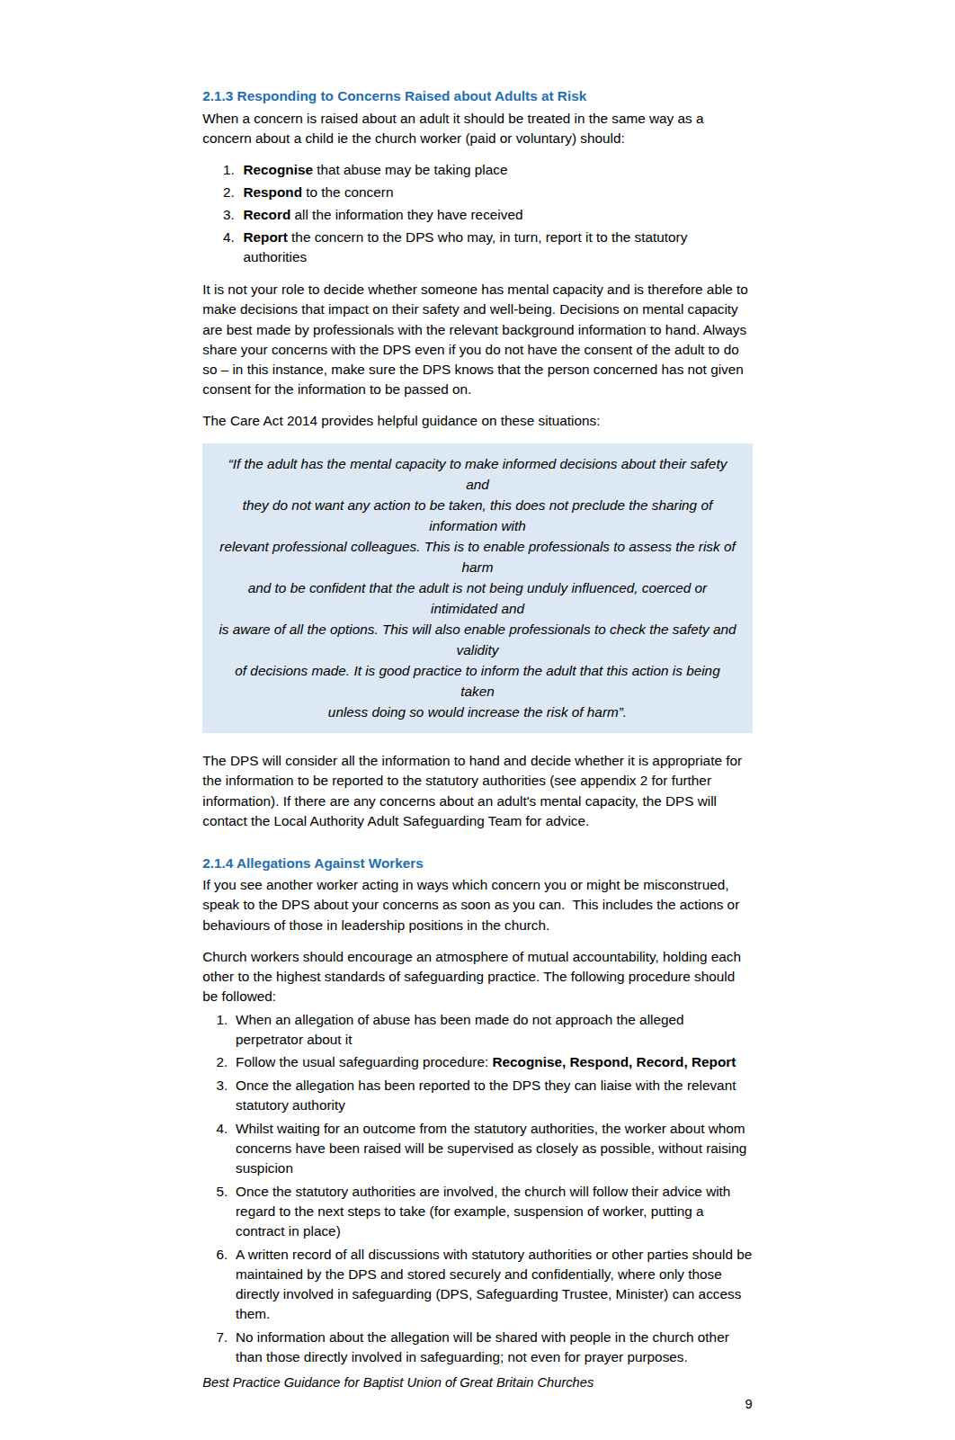2.1.3 Responding to Concerns Raised about Adults at Risk
When a concern is raised about an adult it should be treated in the same way as a concern about a child ie the church worker (paid or voluntary) should:
Recognise that abuse may be taking place
Respond to the concern
Record all the information they have received
Report the concern to the DPS who may, in turn, report it to the statutory authorities
It is not your role to decide whether someone has mental capacity and is therefore able to make decisions that impact on their safety and well-being. Decisions on mental capacity are best made by professionals with the relevant background information to hand. Always share your concerns with the DPS even if you do not have the consent of the adult to do so – in this instance, make sure the DPS knows that the person concerned has not given consent for the information to be passed on.
The Care Act 2014 provides helpful guidance on these situations:
“If the adult has the mental capacity to make informed decisions about their safety and
they do not want any action to be taken, this does not preclude the sharing of information with
relevant professional colleagues. This is to enable professionals to assess the risk of harm
and to be confident that the adult is not being unduly influenced, coerced or intimidated and
is aware of all the options. This will also enable professionals to check the safety and validity
of decisions made. It is good practice to inform the adult that this action is being taken
unless doing so would increase the risk of harm”.
The DPS will consider all the information to hand and decide whether it is appropriate for the information to be reported to the statutory authorities (see appendix 2 for further information). If there are any concerns about an adult's mental capacity, the DPS will contact the Local Authority Adult Safeguarding Team for advice.
2.1.4 Allegations Against Workers
If you see another worker acting in ways which concern you or might be misconstrued, speak to the DPS about your concerns as soon as you can. This includes the actions or behaviours of those in leadership positions in the church.
Church workers should encourage an atmosphere of mutual accountability, holding each other to the highest standards of safeguarding practice. The following procedure should be followed:
When an allegation of abuse has been made do not approach the alleged perpetrator about it
Follow the usual safeguarding procedure: Recognise, Respond, Record, Report
Once the allegation has been reported to the DPS they can liaise with the relevant statutory authority
Whilst waiting for an outcome from the statutory authorities, the worker about whom concerns have been raised will be supervised as closely as possible, without raising suspicion
Once the statutory authorities are involved, the church will follow their advice with regard to the next steps to take (for example, suspension of worker, putting a contract in place)
A written record of all discussions with statutory authorities or other parties should be maintained by the DPS and stored securely and confidentially, where only those directly involved in safeguarding (DPS, Safeguarding Trustee, Minister) can access them.
No information about the allegation will be shared with people in the church other than those directly involved in safeguarding; not even for prayer purposes.
Best Practice Guidance for Baptist Union of Great Britain Churches
9